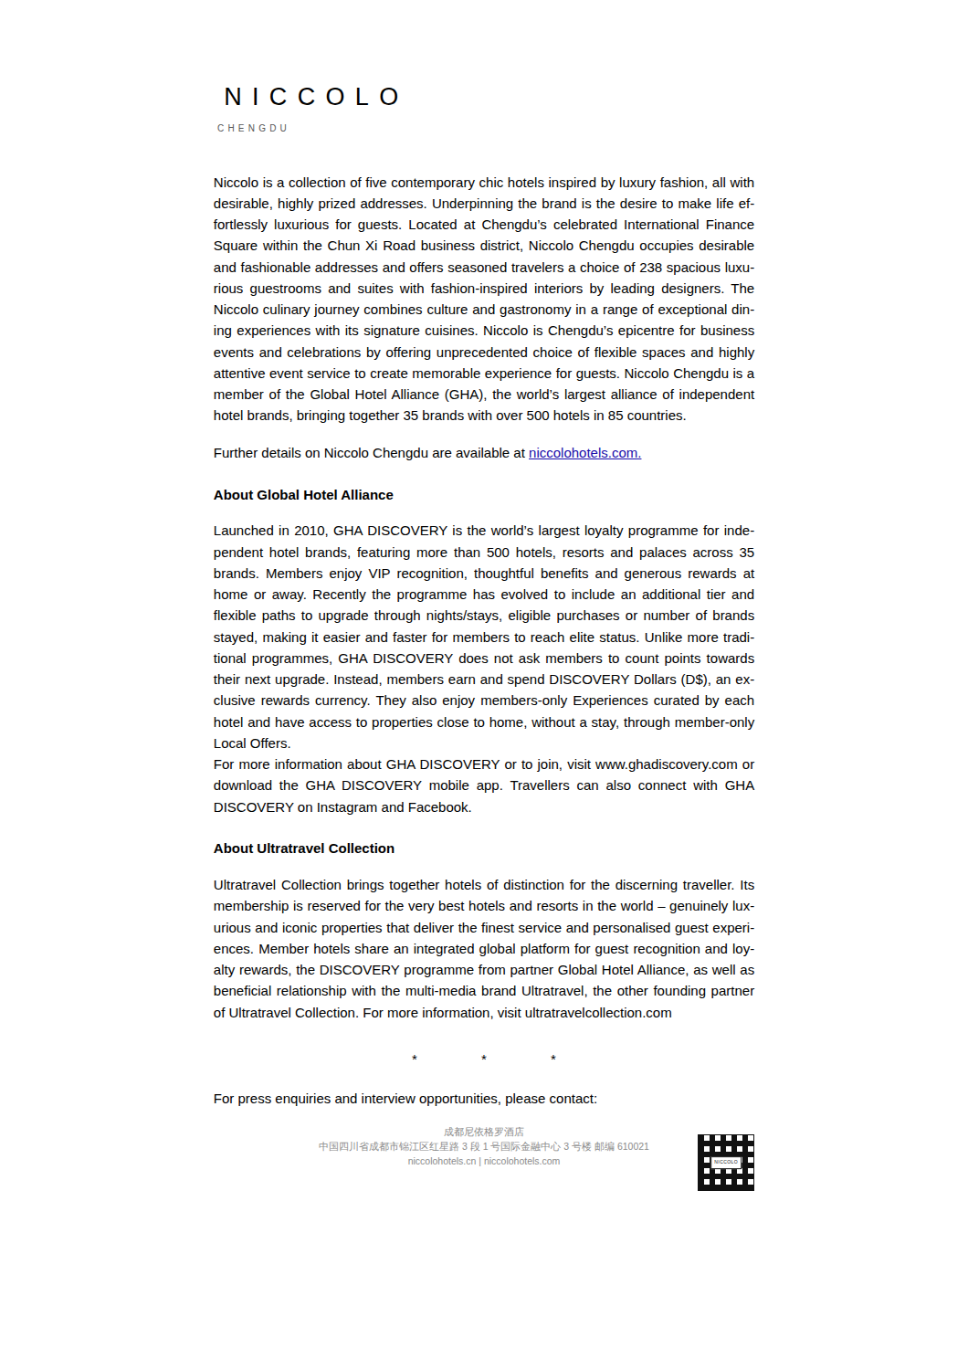NICCOLO
CHENGDU
Niccolo is a collection of five contemporary chic hotels inspired by luxury fashion, all with desirable, highly prized addresses. Underpinning the brand is the desire to make life effortlessly luxurious for guests. Located at Chengdu’s celebrated International Finance Square within the Chun Xi Road business district, Niccolo Chengdu occupies desirable and fashionable addresses and offers seasoned travelers a choice of 238 spacious luxurious guestrooms and suites with fashion-inspired interiors by leading designers. The Niccolo culinary journey combines culture and gastronomy in a range of exceptional dining experiences with its signature cuisines. Niccolo is Chengdu’s epicentre for business events and celebrations by offering unprecedented choice of flexible spaces and highly attentive event service to create memorable experience for guests. Niccolo Chengdu is a member of the Global Hotel Alliance (GHA), the world’s largest alliance of independent hotel brands, bringing together 35 brands with over 500 hotels in 85 countries.
Further details on Niccolo Chengdu are available at niccolohotels.com.
About Global Hotel Alliance
Launched in 2010, GHA DISCOVERY is the world’s largest loyalty programme for independent hotel brands, featuring more than 500 hotels, resorts and palaces across 35 brands. Members enjoy VIP recognition, thoughtful benefits and generous rewards at home or away. Recently the programme has evolved to include an additional tier and flexible paths to upgrade through nights/stays, eligible purchases or number of brands stayed, making it easier and faster for members to reach elite status. Unlike more traditional programmes, GHA DISCOVERY does not ask members to count points towards their next upgrade. Instead, members earn and spend DISCOVERY Dollars (D$), an exclusive rewards currency. They also enjoy members-only Experiences curated by each hotel and have access to properties close to home, without a stay, through member-only Local Offers.
For more information about GHA DISCOVERY or to join, visit www.ghadiscovery.com or download the GHA DISCOVERY mobile app. Travellers can also connect with GHA DISCOVERY on Instagram and Facebook.
About Ultratravel Collection
Ultratravel Collection brings together hotels of distinction for the discerning traveller. Its membership is reserved for the very best hotels and resorts in the world – genuinely luxurious and iconic properties that deliver the finest service and personalised guest experiences. Member hotels share an integrated global platform for guest recognition and loyalty rewards, the DISCOVERY programme from partner Global Hotel Alliance, as well as beneficial relationship with the multi-media brand Ultratravel, the other founding partner of Ultratravel Collection. For more information, visit ultratravelcollection.com
* * *
For press enquiries and interview opportunities, please contact:
成都尼依格罗酒店
中国四川省成都市锦江区红星路 3 段 1 号国际金融中心 3 号楼 邮编 610021
niccolohotels.cn | niccolohotels.com